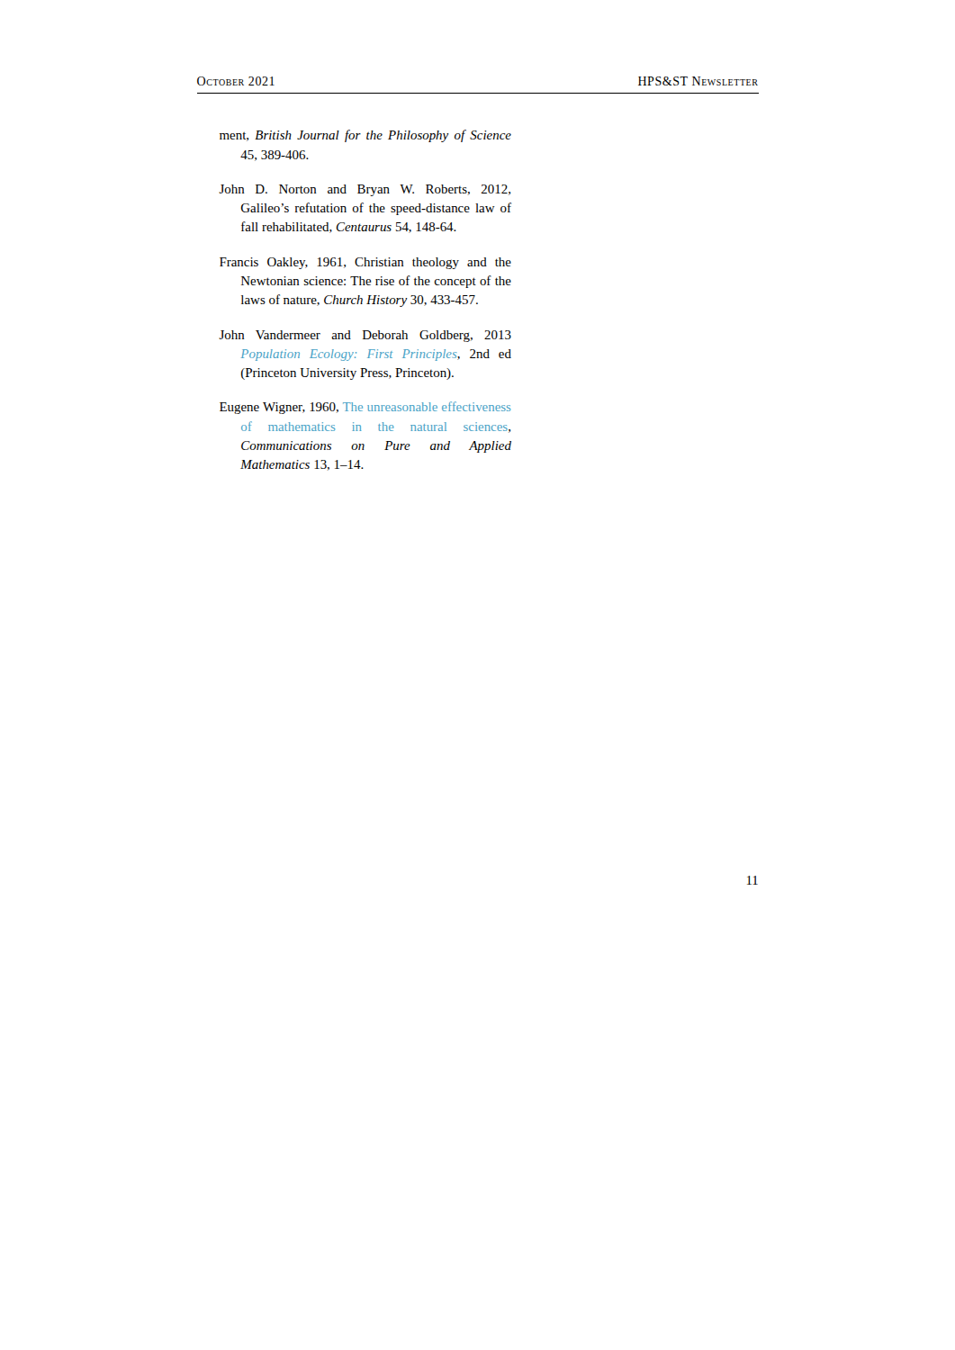October 2021 HPS&ST Newsletter
ment, British Journal for the Philosophy of Science 45, 389-406.
John D. Norton and Bryan W. Roberts, 2012, Galileo’s refutation of the speed-distance law of fall rehabilitated, Centaurus 54, 148-64.
Francis Oakley, 1961, Christian theology and the Newtonian science: The rise of the concept of the laws of nature, Church History 30, 433-457.
John Vandermeer and Deborah Goldberg, 2013 Population Ecology: First Principles, 2nd ed (Princeton University Press, Princeton).
Eugene Wigner, 1960, The unreasonable effectiveness of mathematics in the natural sciences, Communications on Pure and Applied Mathematics 13, 1–14.
11